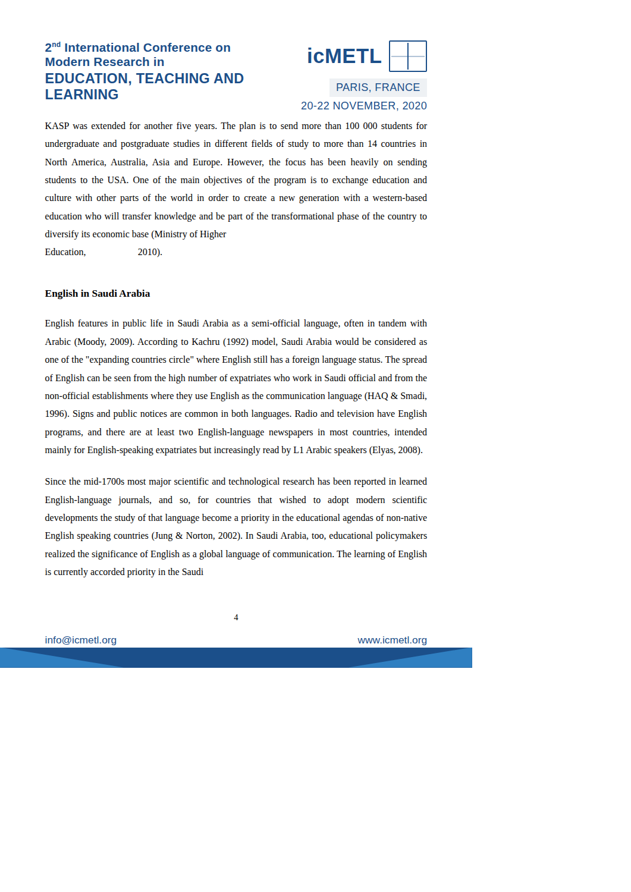2nd International Conference on Modern Research in
Education, Teaching and Learning
iCMETL
PARIS, FRANCE
20-22 NOVEMBER, 2020
KASP was extended for another five years. The plan is to send more than 100 000 students for undergraduate and postgraduate studies in different fields of study to more than 14 countries in North America, Australia, Asia and Europe. However, the focus has been heavily on sending students to the USA. One of the main objectives of the program is to exchange education and culture with other parts of the world in order to create a new generation with a western-based education who will transfer knowledge and be part of the transformational phase of the country to diversify its economic base (Ministry of Higher Education, 2010).
English in Saudi Arabia
English features in public life in Saudi Arabia as a semi-official language, often in tandem with Arabic (Moody, 2009). According to Kachru (1992) model, Saudi Arabia would be considered as one of the "expanding countries circle" where English still has a foreign language status. The spread of English can be seen from the high number of expatriates who work in Saudi official and from the non-official establishments where they use English as the communication language (HAQ & Smadi, 1996). Signs and public notices are common in both languages. Radio and television have English programs, and there are at least two English-language newspapers in most countries, intended mainly for English-speaking expatriates but increasingly read by L1 Arabic speakers (Elyas, 2008).
Since the mid-1700s most major scientific and technological research has been reported in learned English-language journals, and so, for countries that wished to adopt modern scientific developments the study of that language become a priority in the educational agendas of non-native English speaking countries (Jung & Norton, 2002). In Saudi Arabia, too, educational policymakers realized the significance of English as a global language of communication. The learning of English is currently accorded priority in the Saudi
4
info@icmetl.org www.icmetl.org